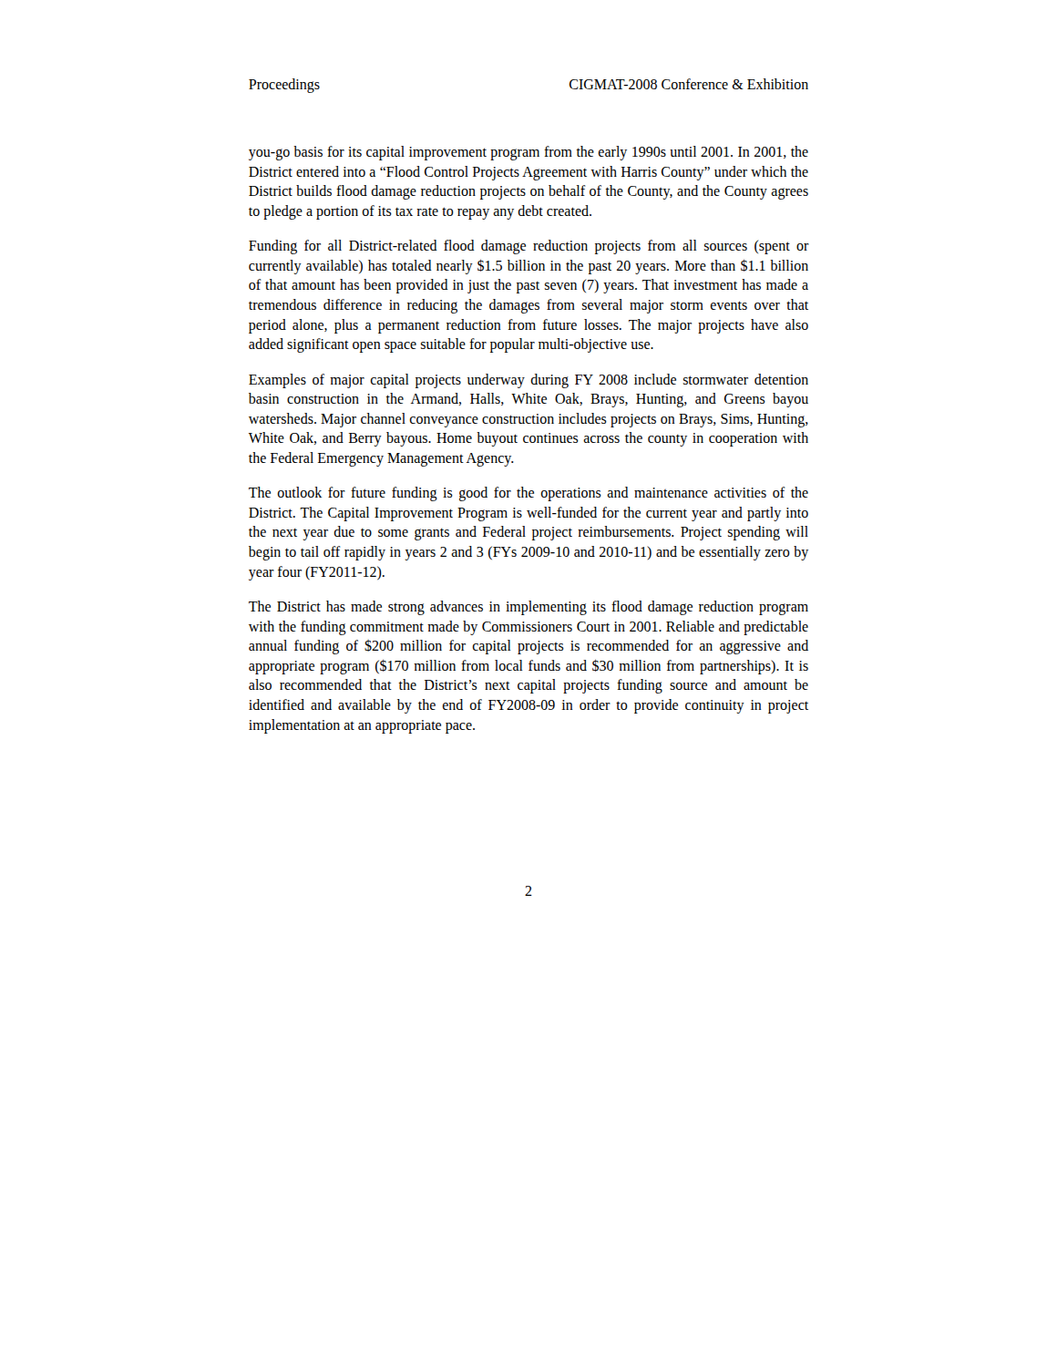Proceedings CIGMAT-2008 Conference & Exhibition
you-go basis for its capital improvement program from the early 1990s until 2001. In 2001, the District entered into a “Flood Control Projects Agreement with Harris County” under which the District builds flood damage reduction projects on behalf of the County, and the County agrees to pledge a portion of its tax rate to repay any debt created.
Funding for all District-related flood damage reduction projects from all sources (spent or currently available) has totaled nearly $1.5 billion in the past 20 years. More than $1.1 billion of that amount has been provided in just the past seven (7) years. That investment has made a tremendous difference in reducing the damages from several major storm events over that period alone, plus a permanent reduction from future losses. The major projects have also added significant open space suitable for popular multi-objective use.
Examples of major capital projects underway during FY 2008 include stormwater detention basin construction in the Armand, Halls, White Oak, Brays, Hunting, and Greens bayou watersheds. Major channel conveyance construction includes projects on Brays, Sims, Hunting, White Oak, and Berry bayous. Home buyout continues across the county in cooperation with the Federal Emergency Management Agency.
The outlook for future funding is good for the operations and maintenance activities of the District. The Capital Improvement Program is well-funded for the current year and partly into the next year due to some grants and Federal project reimbursements. Project spending will begin to tail off rapidly in years 2 and 3 (FYs 2009-10 and 2010-11) and be essentially zero by year four (FY2011-12).
The District has made strong advances in implementing its flood damage reduction program with the funding commitment made by Commissioners Court in 2001. Reliable and predictable annual funding of $200 million for capital projects is recommended for an aggressive and appropriate program ($170 million from local funds and $30 million from partnerships). It is also recommended that the District’s next capital projects funding source and amount be identified and available by the end of FY2008-09 in order to provide continuity in project implementation at an appropriate pace.
2